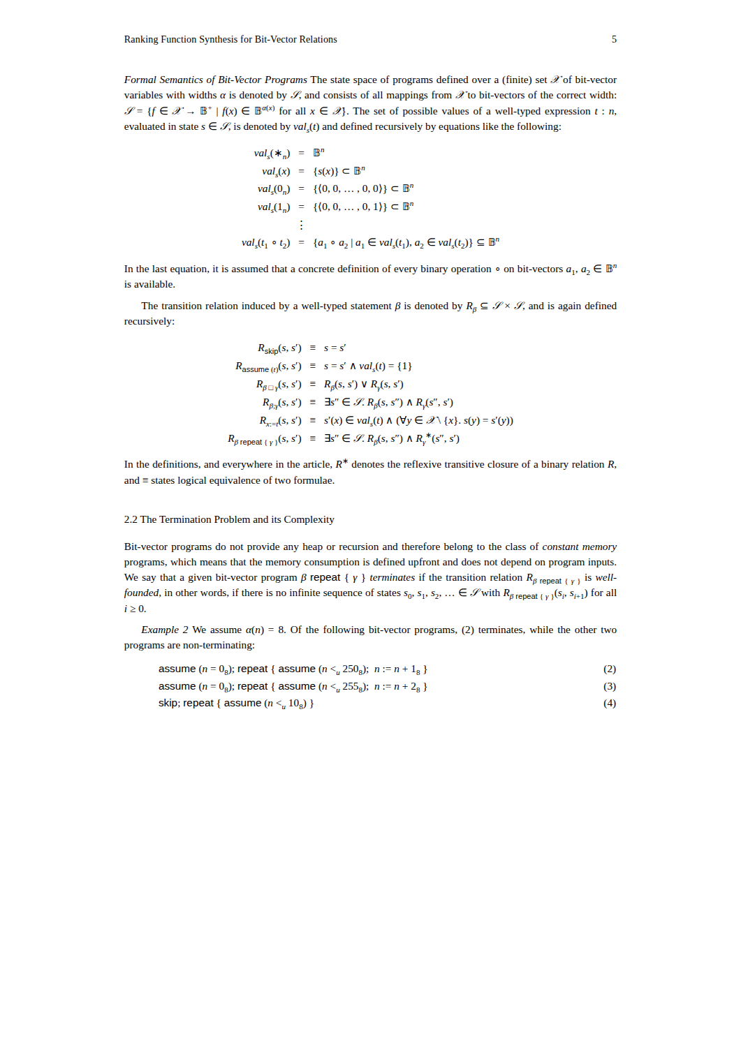Ranking Function Synthesis for Bit-Vector Relations 5
Formal Semantics of Bit-Vector Programs The state space of programs defined over a (finite) set 𝒳 of bit-vector variables with widths α is denoted by 𝒮, and consists of all mappings from 𝒳 to bit-vectors of the correct width: 𝒮 = {f ∈ 𝒳 → 𝔹+ | f(x) ∈ 𝔹α(x) for all x ∈ 𝒳}. The set of possible values of a well-typed expression t : n, evaluated in state s ∈ 𝒮, is denoted by vals(t) and defined recursively by equations like the following:
| val s (∗ n ) | = | 𝔹 n |
| val s ( x ) | = | { s ( x )} ⊂ 𝔹 n |
| val s (0 n ) | = | {⟨0, 0, … , 0, 0⟩} ⊂ 𝔹 n |
| val s (1 n ) | = | {⟨0, 0, … , 0, 1⟩} ⊂ 𝔹 n |
| | ⋮ | |
| val s ( t 1 ∘ t 2 ) | = | { a 1 ∘ a 2 / a 1 ∈ val s ( t 1 ), a 2 ∈ val s ( t 2 )} ⊆ 𝔹 n |
In the last equation, it is assumed that a concrete definition of every binary operation ∘ on bit-vectors a1, a2 ∈ 𝔹n is available.
The transition relation induced by a well-typed statement β is denoted by Rβ ⊆ 𝒮 × 𝒮, and is again defined recursively:
| R skip ( s , s ′) | ≡ | s = s ′ |
| R assume ( t ) ( s , s ′) | ≡ | s = s ′ ∧ val s ( t ) = {1} |
| R β □ γ ( s , s ′) | ≡ | R β ( s , s ′) ∨ R γ ( s , s ′) |
| R β ; γ ( s , s ′) | ≡ | ∃ s ″ ∈ 𝒮 . R β ( s , s ″) ∧ R γ ( s ″, s ′) |
| R x := t ( s , s ′) | ≡ | s ′( x ) ∈ val s ( t ) ∧ (∀ y ∈ 𝒳 \ { x }. s ( y ) = s ′( y )) |
| R β repeat { γ } ( s , s ′) | ≡ | ∃ s ″ ∈ 𝒮 . R β ( s , s ″) ∧ R γ ∗ ( s ″, s ′) |
In the definitions, and everywhere in the article, R∗ denotes the reflexive transitive closure of a binary relation R, and ≡ states logical equivalence of two formulae.
2.2 The Termination Problem and its Complexity
Bit-vector programs do not provide any heap or recursion and therefore belong to the class of constant memory programs, which means that the memory consumption is defined upfront and does not depend on program inputs. We say that a given bit-vector program β repeat { γ } terminates if the transition relation Rβ repeat { γ } is well-founded, in other words, if there is no infinite sequence of states s0, s1, s2, … ∈ 𝒮 with Rβ repeat { γ }(si, si+1) for all i ≥ 0.
Example 2 We assume α(n) = 8. Of the following bit-vector programs, (2) terminates, while the other two programs are non-terminating:
| assume ( n = 0 8 ); repeat { assume ( n < u 250 8 ); n := n + 1 8 } | (2) |
| assume ( n = 0 8 ); repeat { assume ( n < u 255 8 ); n := n + 2 8 } | (3) |
| skip ; repeat { assume ( n < u 10 8 ) } | (4) |